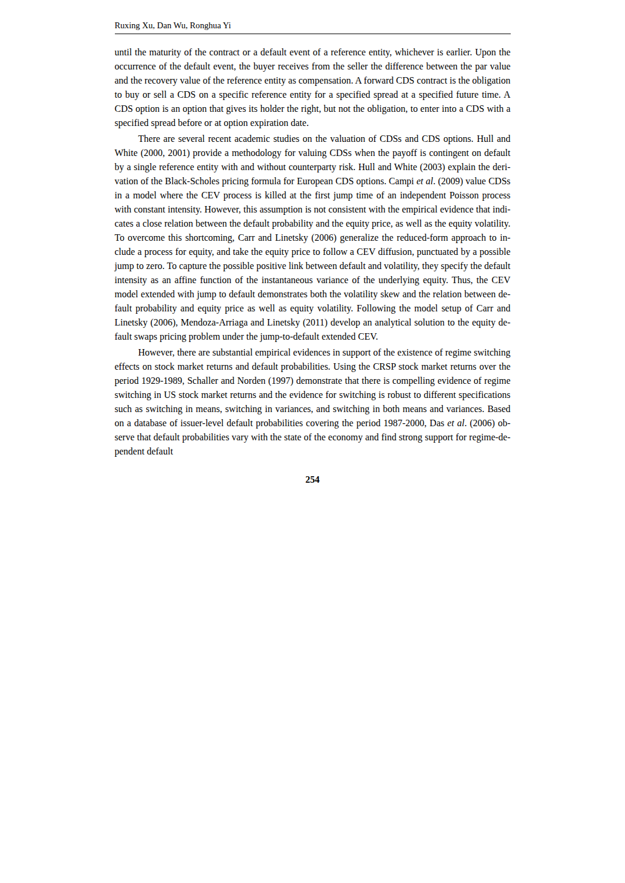Ruxing Xu, Dan Wu, Ronghua Yi
until the maturity of the contract or a default event of a reference entity, whichever is earlier. Upon the occurrence of the default event, the buyer receives from the seller the difference between the par value and the recovery value of the reference entity as compensation. A forward CDS contract is the obligation to buy or sell a CDS on a specific reference entity for a specified spread at a specified future time. A CDS option is an option that gives its holder the right, but not the obligation, to enter into a CDS with a specified spread before or at option expiration date.
There are several recent academic studies on the valuation of CDSs and CDS options. Hull and White (2000, 2001) provide a methodology for valuing CDSs when the payoff is contingent on default by a single reference entity with and without counterparty risk. Hull and White (2003) explain the derivation of the Black-Scholes pricing formula for European CDS options. Campi et al. (2009) value CDSs in a model where the CEV process is killed at the first jump time of an independent Poisson process with constant intensity. However, this assumption is not consistent with the empirical evidence that indicates a close relation between the default probability and the equity price, as well as the equity volatility. To overcome this shortcoming, Carr and Linetsky (2006) generalize the reduced-form approach to include a process for equity, and take the equity price to follow a CEV diffusion, punctuated by a possible jump to zero. To capture the possible positive link between default and volatility, they specify the default intensity as an affine function of the instantaneous variance of the underlying equity. Thus, the CEV model extended with jump to default demonstrates both the volatility skew and the relation between default probability and equity price as well as equity volatility. Following the model setup of Carr and Linetsky (2006), Mendoza-Arriaga and Linetsky (2011) develop an analytical solution to the equity default swaps pricing problem under the jump-to-default extended CEV.
However, there are substantial empirical evidences in support of the existence of regime switching effects on stock market returns and default probabilities. Using the CRSP stock market returns over the period 1929-1989, Schaller and Norden (1997) demonstrate that there is compelling evidence of regime switching in US stock market returns and the evidence for switching is robust to different specifications such as switching in means, switching in variances, and switching in both means and variances. Based on a database of issuer-level default probabilities covering the period 1987-2000, Das et al. (2006) observe that default probabilities vary with the state of the economy and find strong support for regime-dependent default
254